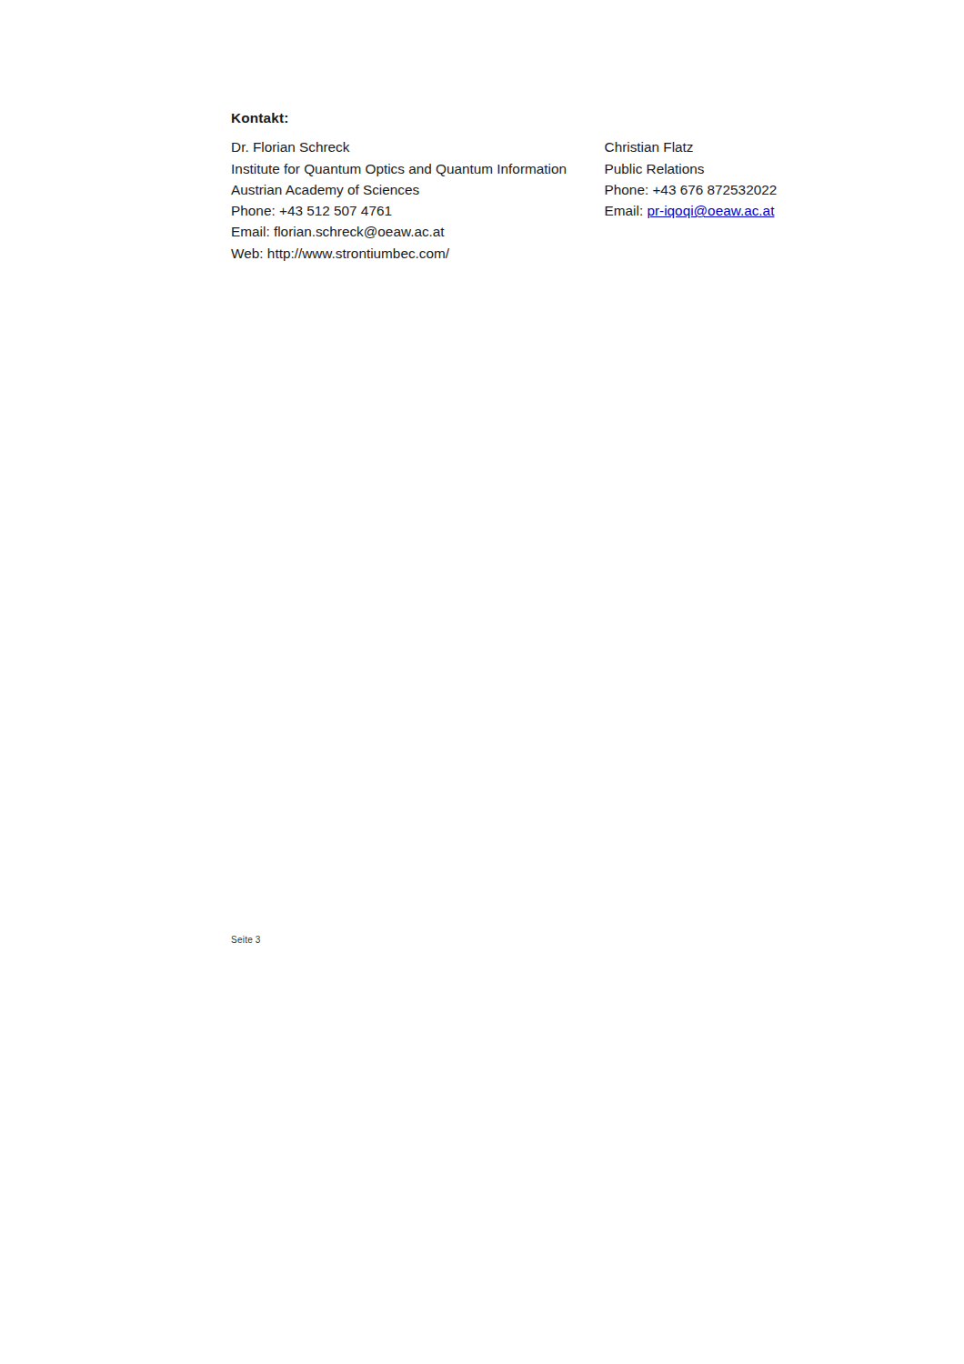Kontakt:
| Dr. Florian Schreck | Christian Flatz |
| Institute for Quantum Optics and Quantum Information | Public Relations |
| Austrian Academy of Sciences | Phone: +43 676 872532022 |
| Phone: +43 512 507 4761 | Email: pr-iqoqi@oeaw.ac.at |
| Email: florian.schreck@oeaw.ac.at | |
| Web: http://www.strontiumbec.com/ | |
Seite 3